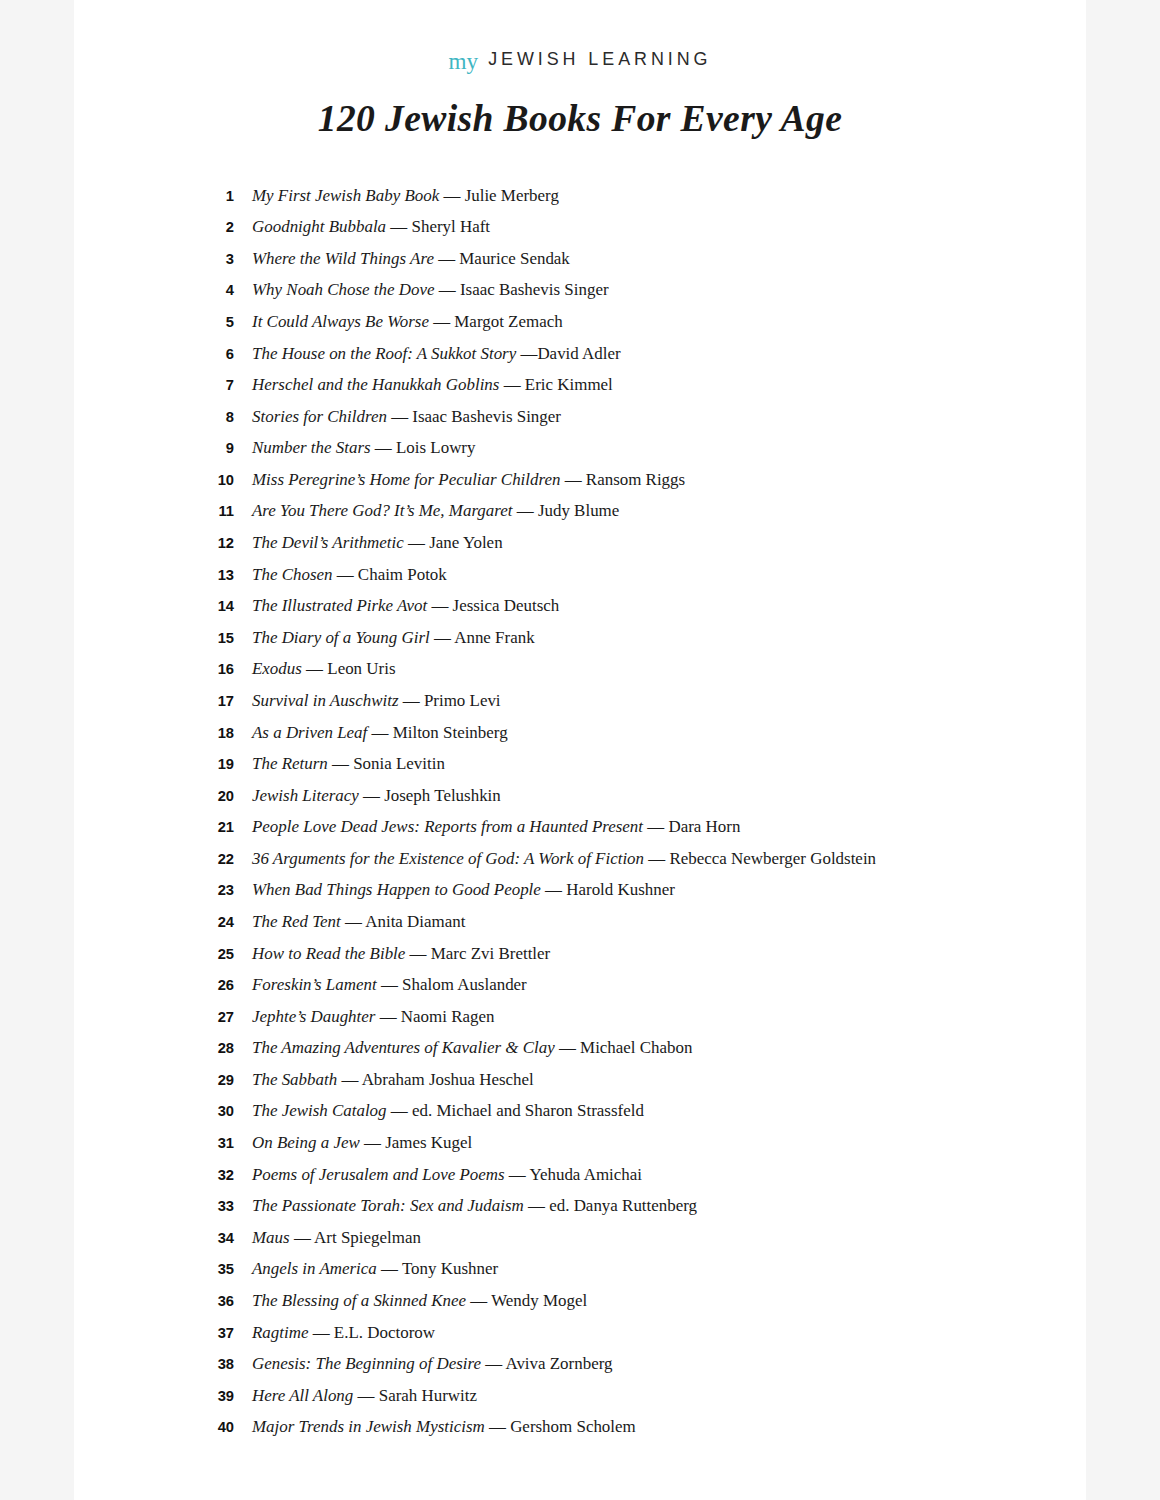my Jewish Learning
120 Jewish Books For Every Age
My First Jewish Baby Book — Julie Merberg
Goodnight Bubbala — Sheryl Haft
Where the Wild Things Are — Maurice Sendak
Why Noah Chose the Dove — Isaac Bashevis Singer
It Could Always Be Worse — Margot Zemach
The House on the Roof: A Sukkot Story —David Adler
Herschel and the Hanukkah Goblins — Eric Kimmel
Stories for Children — Isaac Bashevis Singer
Number the Stars — Lois Lowry
Miss Peregrine’s Home for Peculiar Children — Ransom Riggs
Are You There God? It’s Me, Margaret — Judy Blume
The Devil’s Arithmetic — Jane Yolen
The Chosen — Chaim Potok
The Illustrated Pirke Avot — Jessica Deutsch
The Diary of a Young Girl — Anne Frank
Exodus — Leon Uris
Survival in Auschwitz — Primo Levi
As a Driven Leaf — Milton Steinberg
The Return — Sonia Levitin
Jewish Literacy — Joseph Telushkin
People Love Dead Jews: Reports from a Haunted Present — Dara Horn
36 Arguments for the Existence of God: A Work of Fiction — Rebecca Newberger Goldstein
When Bad Things Happen to Good People — Harold Kushner
The Red Tent — Anita Diamant
How to Read the Bible — Marc Zvi Brettler
Foreskin’s Lament — Shalom Auslander
Jephte’s Daughter — Naomi Ragen
The Amazing Adventures of Kavalier & Clay — Michael Chabon
The Sabbath — Abraham Joshua Heschel
The Jewish Catalog — ed. Michael and Sharon Strassfeld
On Being a Jew — James Kugel
Poems of Jerusalem and Love Poems — Yehuda Amichai
The Passionate Torah: Sex and Judaism — ed. Danya Ruttenberg
Maus — Art Spiegelman
Angels in America — Tony Kushner
The Blessing of a Skinned Knee — Wendy Mogel
Ragtime — E.L. Doctorow
Genesis: The Beginning of Desire — Aviva Zornberg
Here All Along — Sarah Hurwitz
Major Trends in Jewish Mysticism — Gershom Scholem